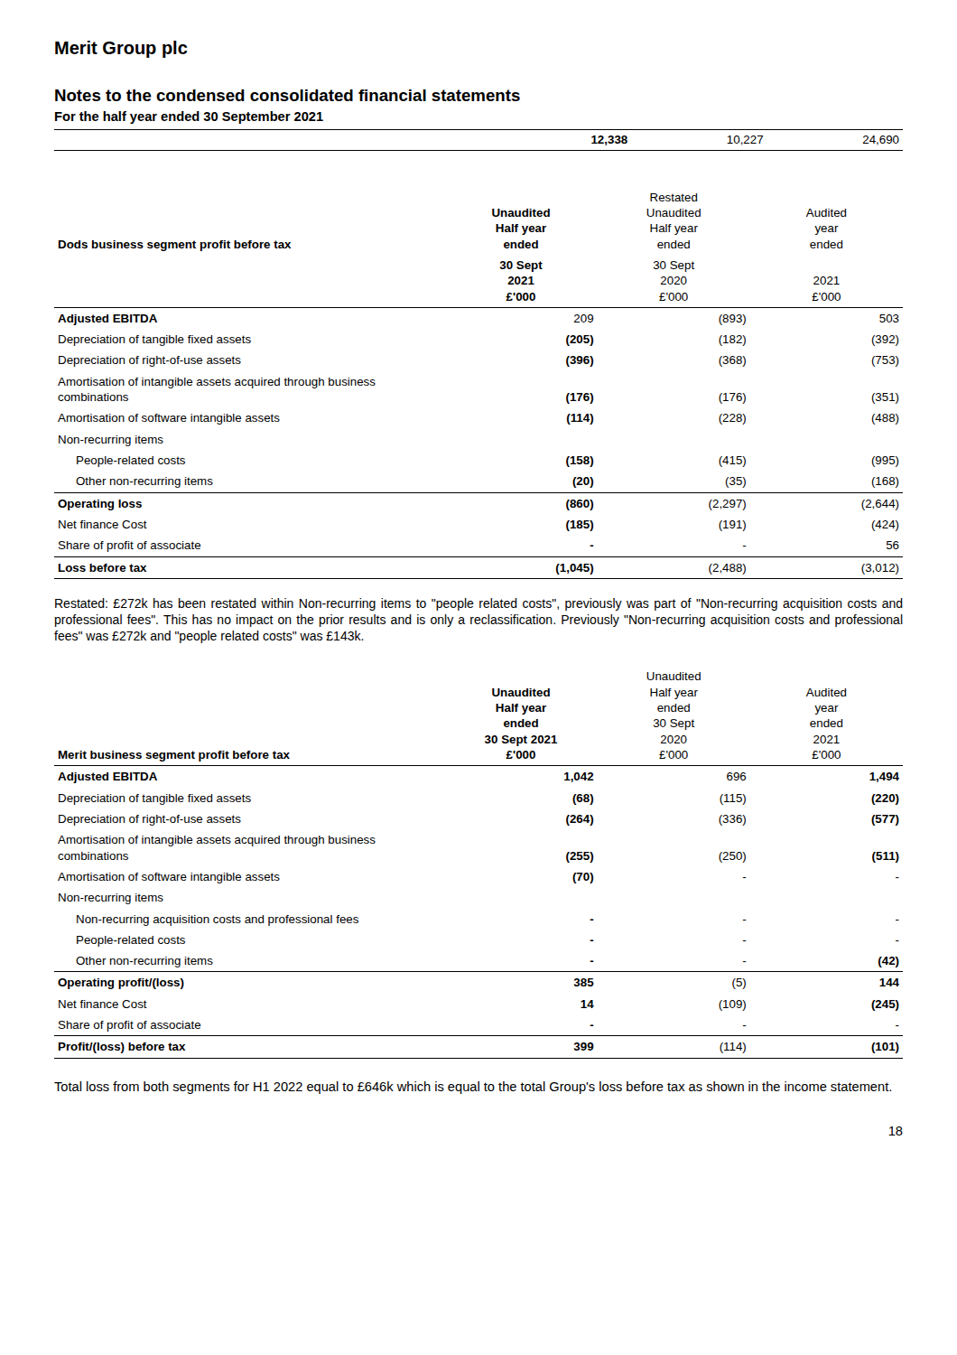Merit Group plc
Notes to the condensed consolidated financial statements
For the half year ended 30 September 2021
| | 12,338 | 10,227 | 24,690 |
| Dods business segment profit before tax | Unaudited Half year ended | Restated Unaudited Half year ended | Audited year ended |
| --- | --- | --- | --- |
| | 30 Sept 2021 £'000 | 30 Sept 2020 £'000 | 2021 £'000 |
| Adjusted EBITDA | 209 | (893) | 503 |
| Depreciation of tangible fixed assets | (205) | (182) | (392) |
| Depreciation of right-of-use assets | (396) | (368) | (753) |
| Amortisation of intangible assets acquired through business combinations | (176) | (176) | (351) |
| Amortisation of software intangible assets | (114) | (228) | (488) |
| Non-recurring items | | | |
| People-related costs | (158) | (415) | (995) |
| Other non-recurring items | (20) | (35) | (168) |
| Operating loss | (860) | (2,297) | (2,644) |
| Net finance Cost | (185) | (191) | (424) |
| Share of profit of associate | - | - | 56 |
| Loss before tax | (1,045) | (2,488) | (3,012) |
Restated: £272k has been restated within Non-recurring items to "people related costs", previously was part of "Non-recurring acquisition costs and professional fees". This has no impact on the prior results and is only a reclassification. Previously "Non-recurring acquisition costs and professional fees" was £272k and "people related costs" was £143k.
| Merit business segment profit before tax | Unaudited Half year ended 30 Sept 2021 £'000 | Unaudited Half year ended 30 Sept 2020 £'000 | Audited year ended 2021 £'000 |
| --- | --- | --- | --- |
| Adjusted EBITDA | 1,042 | 696 | 1,494 |
| Depreciation of tangible fixed assets | (68) | (115) | (220) |
| Depreciation of right-of-use assets | (264) | (336) | (577) |
| Amortisation of intangible assets acquired through business combinations | (255) | (250) | (511) |
| Amortisation of software intangible assets | (70) | - | - |
| Non-recurring items | | | |
| Non-recurring acquisition costs and professional fees | - | - | - |
| People-related costs | - | - | - |
| Other non-recurring items | - | - | (42) |
| Operating profit/(loss) | 385 | (5) | 144 |
| Net finance Cost | 14 | (109) | (245) |
| Share of profit of associate | - | - | - |
| Profit/(loss) before tax | 399 | (114) | (101) |
Total loss from both segments for H1 2022 equal to £646k which is equal to the total Group's loss before tax as shown in the income statement.
18